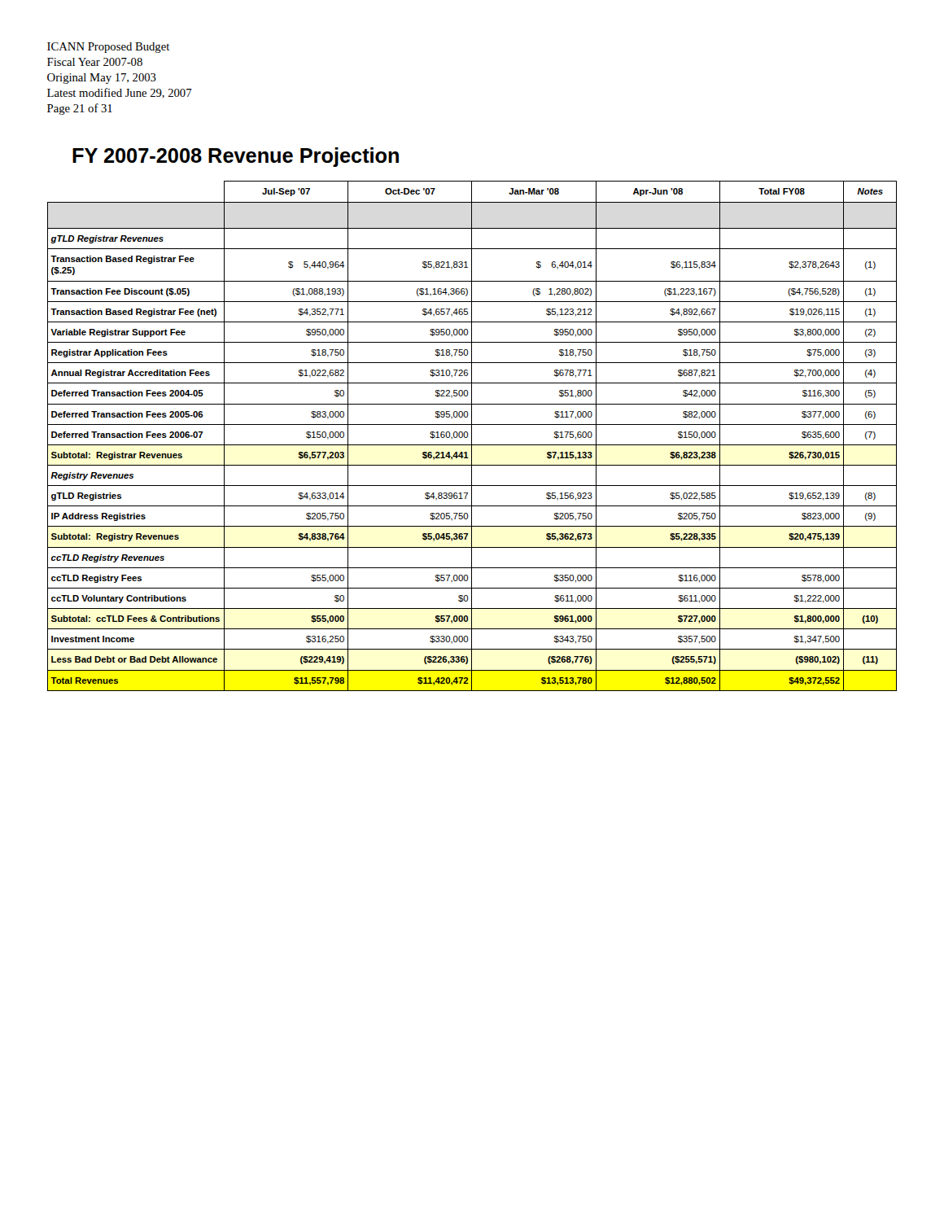ICANN Proposed Budget
Fiscal Year 2007-08
Original May 17, 2003
Latest modified June 29, 2007
Page 21 of 31
FY 2007-2008 Revenue Projection
| | Jul-Sep '07 | Oct-Dec '07 | Jan-Mar '08 | Apr-Jun '08 | Total FY08 | Notes |
| --- | --- | --- | --- | --- | --- | --- |
| gTLD Registrar Revenues | | | | | | |
| Transaction Based Registrar Fee ($.25) | $ 5,440,964 | $5,821,831 | $ 6,404,014 | $6,115,834 | $2,378,2643 | (1) |
| Transaction Fee Discount ($.05) | ($1,088,193) | ($1,164,366) | ($ 1,280,802) | ($1,223,167) | ($4,756,528) | (1) |
| Transaction Based Registrar Fee (net) | $4,352,771 | $4,657,465 | $5,123,212 | $4,892,667 | $19,026,115 | (1) |
| Variable Registrar Support Fee | $950,000 | $950,000 | $950,000 | $950,000 | $3,800,000 | (2) |
| Registrar Application Fees | $18,750 | $18,750 | $18,750 | $18,750 | $75,000 | (3) |
| Annual Registrar Accreditation Fees | $1,022,682 | $310,726 | $678,771 | $687,821 | $2,700,000 | (4) |
| Deferred Transaction Fees 2004-05 | $0 | $22,500 | $51,800 | $42,000 | $116,300 | (5) |
| Deferred Transaction Fees 2005-06 | $83,000 | $95,000 | $117,000 | $82,000 | $377,000 | (6) |
| Deferred Transaction Fees 2006-07 | $150,000 | $160,000 | $175,600 | $150,000 | $635,600 | (7) |
| Subtotal: Registrar Revenues | $6,577,203 | $6,214,441 | $7,115,133 | $6,823,238 | $26,730,015 | |
| Registry Revenues | | | | | | |
| gTLD Registries | $4,633,014 | $4,839617 | $5,156,923 | $5,022,585 | $19,652,139 | (8) |
| IP Address Registries | $205,750 | $205,750 | $205,750 | $205,750 | $823,000 | (9) |
| Subtotal: Registry Revenues | $4,838,764 | $5,045,367 | $5,362,673 | $5,228,335 | $20,475,139 | |
| ccTLD Registry Revenues | | | | | | |
| ccTLD Registry Fees | $55,000 | $57,000 | $350,000 | $116,000 | $578,000 | |
| ccTLD Voluntary Contributions | $0 | $0 | $611,000 | $611,000 | $1,222,000 | |
| Subtotal: ccTLD Fees & Contributions | $55,000 | $57,000 | $961,000 | $727,000 | $1,800,000 | (10) |
| Investment Income | $316,250 | $330,000 | $343,750 | $357,500 | $1,347,500 | |
| Less Bad Debt or Bad Debt Allowance | ($229,419) | ($226,336) | ($268,776) | ($255,571) | ($980,102) | (11) |
| Total Revenues | $11,557,798 | $11,420,472 | $13,513,780 | $12,880,502 | $49,372,552 | |